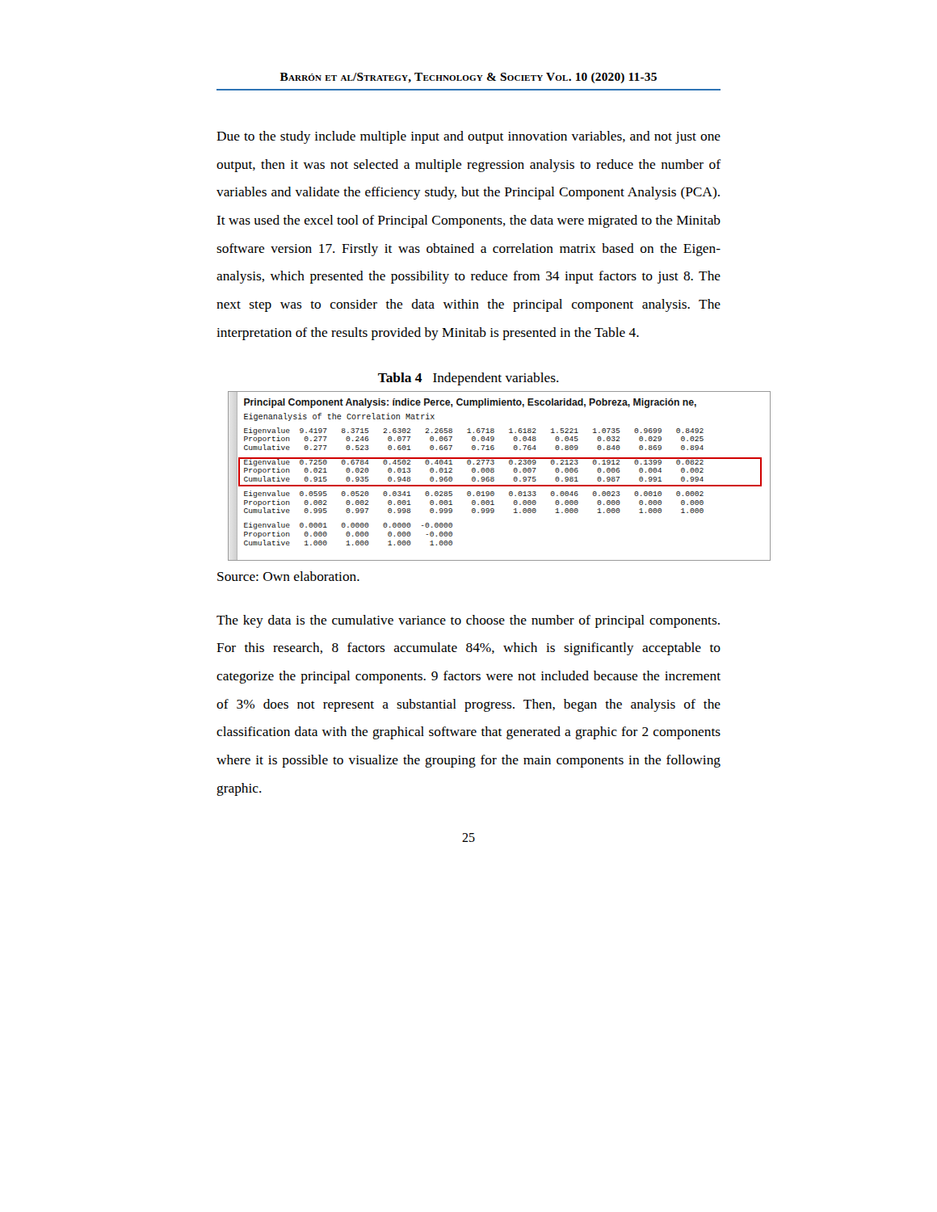Barrón et al/Strategy, Technology & Society Vol. 10 (2020) 11-35
Due to the study include multiple input and output innovation variables, and not just one output, then it was not selected a multiple regression analysis to reduce the number of variables and validate the efficiency study, but the Principal Component Analysis (PCA). It was used the excel tool of Principal Components, the data were migrated to the Minitab software version 17. Firstly it was obtained a correlation matrix based on the Eigen-analysis, which presented the possibility to reduce from 34 input factors to just 8. The next step was to consider the data within the principal component analysis. The interpretation of the results provided by Minitab is presented in the Table 4.
Tabla 4 Independent variables.
Principal Component Analysis: índice Perce, Cumplimiento, Escolaridad, Pobreza, Migración ne,
Eigenanalysis of the Correlation Matrix
Eigenvalue  9.4197   8.3715   2.6302   2.2658   1.6718   1.6182   1.5221   1.0735   0.9699   0.8492
Proportion   0.277    0.246    0.077    0.067    0.049    0.048    0.045    0.032    0.029    0.025
Cumulative   0.277    0.523    0.601    0.667    0.716    0.764    0.809    0.840    0.869    0.894
Eigenvalue  0.7250   0.6784   0.4502   0.4041   0.2773   0.2309   0.2123   0.1912   0.1399   0.0822
Proportion   0.021    0.020    0.013    0.012    0.008    0.007    0.006    0.006    0.004    0.002
Cumulative   0.915    0.935    0.948    0.960    0.968    0.975    0.981    0.987    0.991    0.994
Eigenvalue  0.0595   0.0520   0.0341   0.0285   0.0190   0.0133   0.0046   0.0023   0.0010   0.0002
Proportion   0.002    0.002    0.001    0.001    0.001    0.000    0.000    0.000    0.000    0.000
Cumulative   0.995    0.997    0.998    0.999    0.999    1.000    1.000    1.000    1.000    1.000
Eigenvalue  0.0001   0.0000   0.0000  -0.0000
Proportion   0.000    0.000    0.000   -0.000
Cumulative   1.000    1.000    1.000    1.000
Source: Own elaboration.
The key data is the cumulative variance to choose the number of principal components. For this research, 8 factors accumulate 84%, which is significantly acceptable to categorize the principal components. 9 factors were not included because the increment of 3% does not represent a substantial progress. Then, began the analysis of the classification data with the graphical software that generated a graphic for 2 components where it is possible to visualize the grouping for the main components in the following graphic.
25